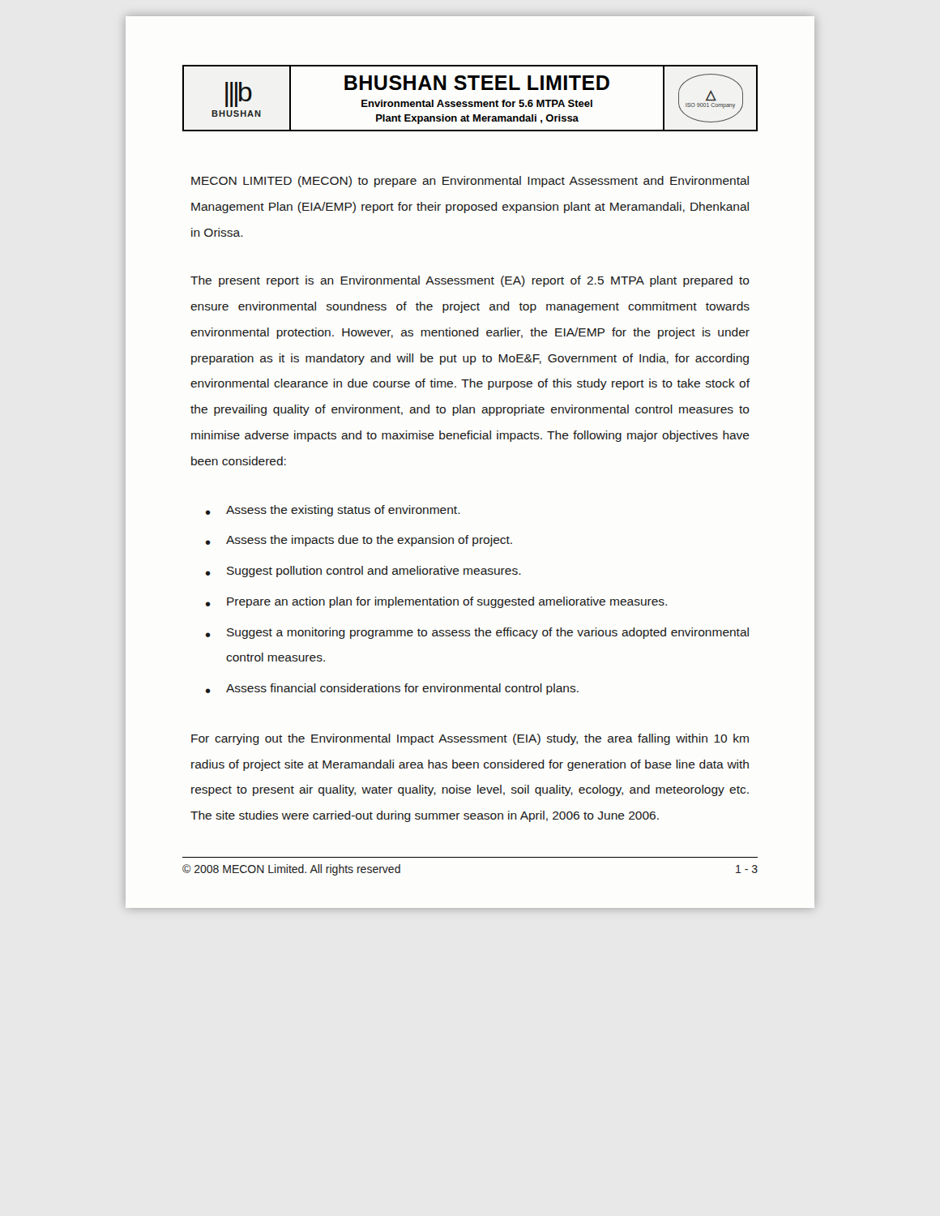|||b
BHUSHAN
BHUSHAN STEEL LIMITED
Environmental Assessment for 5.6 MTPA Steel
Plant Expansion at Meramandali , Orissa
△
ISO 9001 Company
MECON LIMITED (MECON) to prepare an Environmental Impact Assessment and Environmental Management Plan (EIA/EMP) report for their proposed expansion plant at Meramandali, Dhenkanal in Orissa.
The present report is an Environmental Assessment (EA) report of 2.5 MTPA plant prepared to ensure environmental soundness of the project and top management commitment towards environmental protection. However, as mentioned earlier, the EIA/EMP for the project is under preparation as it is mandatory and will be put up to MoE&F, Government of India, for according environmental clearance in due course of time. The purpose of this study report is to take stock of the prevailing quality of environment, and to plan appropriate environmental control measures to minimise adverse impacts and to maximise beneficial impacts. The following major objectives have been considered:
Assess the existing status of environment.
Assess the impacts due to the expansion of project.
Suggest pollution control and ameliorative measures.
Prepare an action plan for implementation of suggested ameliorative measures.
Suggest a monitoring programme to assess the efficacy of the various adopted environmental control measures.
Assess financial considerations for environmental control plans.
For carrying out the Environmental Impact Assessment (EIA) study, the area falling within 10 km radius of project site at Meramandali area has been considered for generation of base line data with respect to present air quality, water quality, noise level, soil quality, ecology, and meteorology etc. The site studies were carried-out during summer season in April, 2006 to June 2006.
© 2008 MECON Limited. All rights reserved 1 - 3